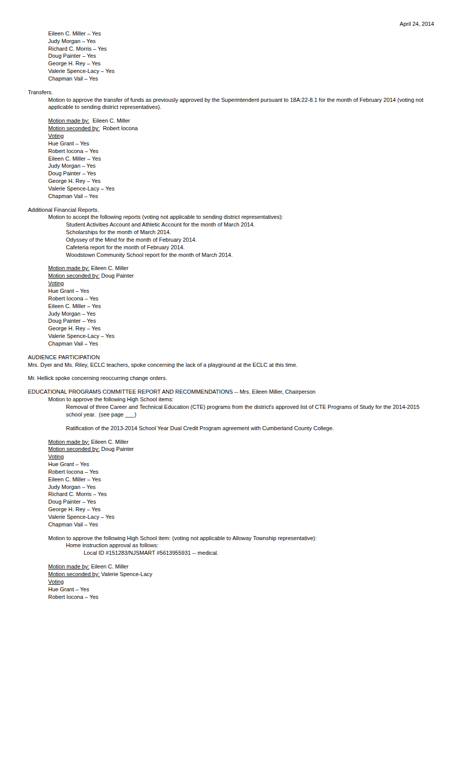April 24, 2014
Eileen C. Miller – Yes
Judy Morgan – Yes
Richard C. Morris – Yes
Doug Painter – Yes
George H. Rey – Yes
Valerie Spence-Lacy – Yes
Chapman Vail – Yes
Transfers.
Motion to approve the transfer of funds as previously approved by the Superintendent pursuant to 18A:22-8.1 for the month of February 2014 (voting not applicable to sending district representatives).
Motion made by: Eileen C. Miller
Motion seconded by: Robert Iocona
Voting
Hue Grant – Yes
Robert Iocona – Yes
Eileen C. Miller – Yes
Judy Morgan – Yes
Doug Painter – Yes
George H. Rey – Yes
Valerie Spence-Lacy – Yes
Chapman Vail – Yes
Additional Financial Reports.
Motion to accept the following reports (voting not applicable to sending district representatives):
Student Activities Account and Athletic Account for the month of March 2014.
Scholarships for the month of March 2014.
Odyssey of the Mind for the month of February 2014.
Cafeteria report for the month of February 2014.
Woodstown Community School report for the month of March 2014.
Motion made by: Eileen C. Miller
Motion seconded by: Doug Painter
Voting
Hue Grant – Yes
Robert Iocona – Yes
Eileen C. Miller – Yes
Judy Morgan – Yes
Doug Painter – Yes
George H. Rey – Yes
Valerie Spence-Lacy – Yes
Chapman Vail – Yes
AUDIENCE PARTICIPATION
Mrs. Dyer and Ms. Riley, ECLC teachers, spoke concerning the lack of a playground at the ECLC at this time.
Mr. Hellick spoke concerning reoccurring change orders.
EDUCATIONAL PROGRAMS COMMITTEE REPORT AND RECOMMENDATIONS -- Mrs. Eileen Miller, Chairperson
Motion to approve the following High School items:
Removal of three Career and Technical Education (CTE) programs from the district's approved list of CTE Programs of Study for the 2014-2015 school year. (see page ___)
Ratification of the 2013-2014 School Year Dual Credit Program agreement with Cumberland County College.
Motion made by: Eileen C. Miller
Motion seconded by: Doug Painter
Voting
Hue Grant – Yes
Robert Iocona – Yes
Eileen C. Miller – Yes
Judy Morgan – Yes
Richard C. Morris – Yes
Doug Painter – Yes
George H. Rey – Yes
Valerie Spence-Lacy – Yes
Chapman Vail – Yes
Motion to approve the following High School item: (voting not applicable to Alloway Township representative):
Home instruction approval as follows:
Local ID #151283/NJSMART #5613955931 -- medical.
Motion made by: Eileen C. Miller
Motion seconded by: Valerie Spence-Lacy
Voting
Hue Grant – Yes
Robert Iocona – Yes